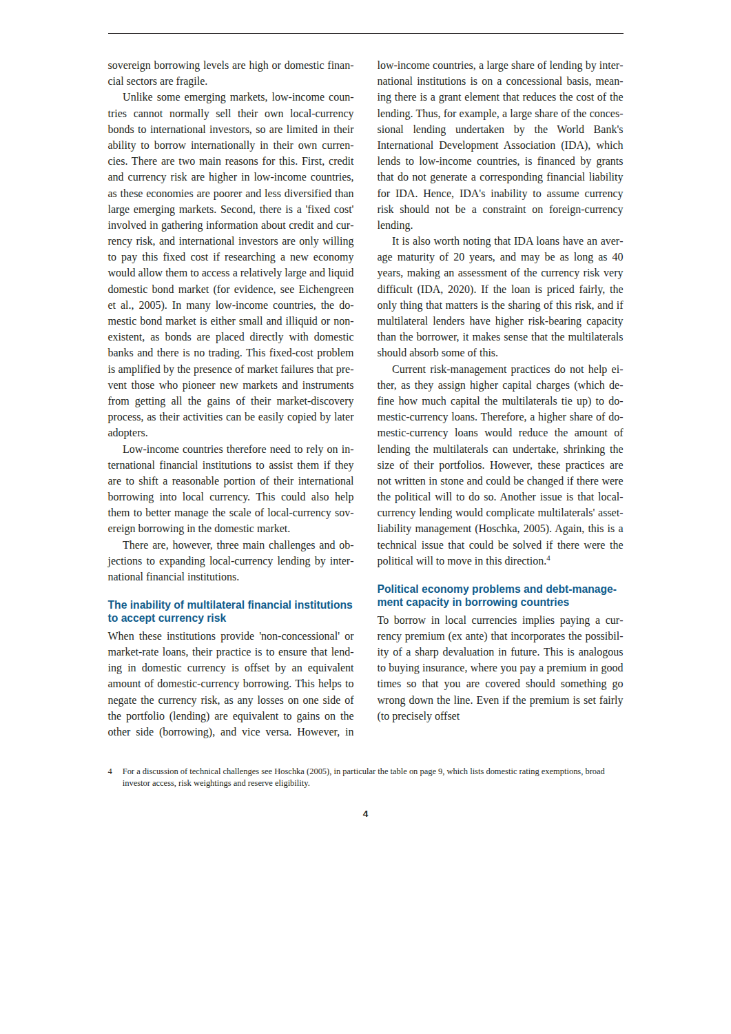sovereign borrowing levels are high or domestic financial sectors are fragile.
Unlike some emerging markets, low-income countries cannot normally sell their own local-currency bonds to international investors, so are limited in their ability to borrow internationally in their own currencies. There are two main reasons for this. First, credit and currency risk are higher in low-income countries, as these economies are poorer and less diversified than large emerging markets. Second, there is a 'fixed cost' involved in gathering information about credit and currency risk, and international investors are only willing to pay this fixed cost if researching a new economy would allow them to access a relatively large and liquid domestic bond market (for evidence, see Eichengreen et al., 2005). In many low-income countries, the domestic bond market is either small and illiquid or non-existent, as bonds are placed directly with domestic banks and there is no trading. This fixed-cost problem is amplified by the presence of market failures that prevent those who pioneer new markets and instruments from getting all the gains of their market-discovery process, as their activities can be easily copied by later adopters.
Low-income countries therefore need to rely on international financial institutions to assist them if they are to shift a reasonable portion of their international borrowing into local currency. This could also help them to better manage the scale of local-currency sovereign borrowing in the domestic market.
There are, however, three main challenges and objections to expanding local-currency lending by international financial institutions.
The inability of multilateral financial institutions to accept currency risk
When these institutions provide 'non-concessional' or market-rate loans, their practice is to ensure that lending in domestic currency is offset by an equivalent amount of domestic-currency borrowing. This helps to negate the currency risk, as any losses on one side of the portfolio (lending) are equivalent to gains on the other side (borrowing), and vice versa. However, in low-income countries, a large share of lending by international institutions is on a concessional basis, meaning there is a grant element that reduces the cost of the lending. Thus, for example, a large share of the concessional lending undertaken by the World Bank's International Development Association (IDA), which lends to low-income countries, is financed by grants that do not generate a corresponding financial liability for IDA. Hence, IDA's inability to assume currency risk should not be a constraint on foreign-currency lending.
It is also worth noting that IDA loans have an average maturity of 20 years, and may be as long as 40 years, making an assessment of the currency risk very difficult (IDA, 2020). If the loan is priced fairly, the only thing that matters is the sharing of this risk, and if multilateral lenders have higher risk-bearing capacity than the borrower, it makes sense that the multilaterals should absorb some of this.
Current risk-management practices do not help either, as they assign higher capital charges (which define how much capital the multilaterals tie up) to domestic-currency loans. Therefore, a higher share of domestic-currency loans would reduce the amount of lending the multilaterals can undertake, shrinking the size of their portfolios. However, these practices are not written in stone and could be changed if there were the political will to do so. Another issue is that local-currency lending would complicate multilaterals' asset-liability management (Hoschka, 2005). Again, this is a technical issue that could be solved if there were the political will to move in this direction.4
Political economy problems and debt-management capacity in borrowing countries
To borrow in local currencies implies paying a currency premium (ex ante) that incorporates the possibility of a sharp devaluation in future. This is analogous to buying insurance, where you pay a premium in good times so that you are covered should something go wrong down the line. Even if the premium is set fairly (to precisely offset
4 For a discussion of technical challenges see Hoschka (2005), in particular the table on page 9, which lists domestic rating exemptions, broad investor access, risk weightings and reserve eligibility.
4